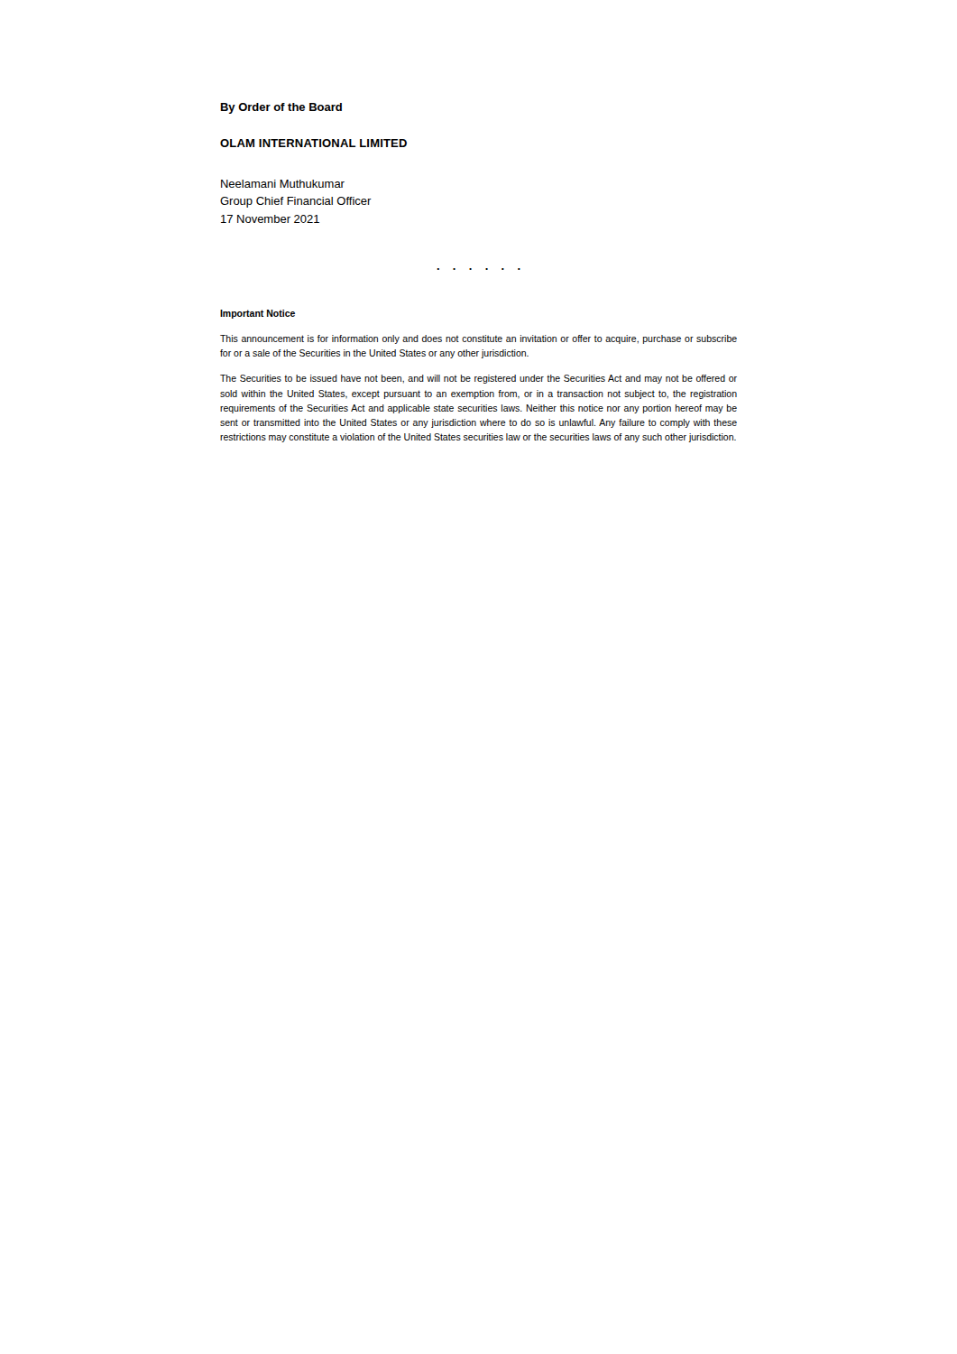By Order of the Board
OLAM INTERNATIONAL LIMITED
Neelamani Muthukumar
Group Chief Financial Officer
17 November 2021
......
Important Notice
This announcement is for information only and does not constitute an invitation or offer to acquire, purchase or subscribe for or a sale of the Securities in the United States or any other jurisdiction.
The Securities to be issued have not been, and will not be registered under the Securities Act and may not be offered or sold within the United States, except pursuant to an exemption from, or in a transaction not subject to, the registration requirements of the Securities Act and applicable state securities laws. Neither this notice nor any portion hereof may be sent or transmitted into the United States or any jurisdiction where to do so is unlawful. Any failure to comply with these restrictions may constitute a violation of the United States securities law or the securities laws of any such other jurisdiction.